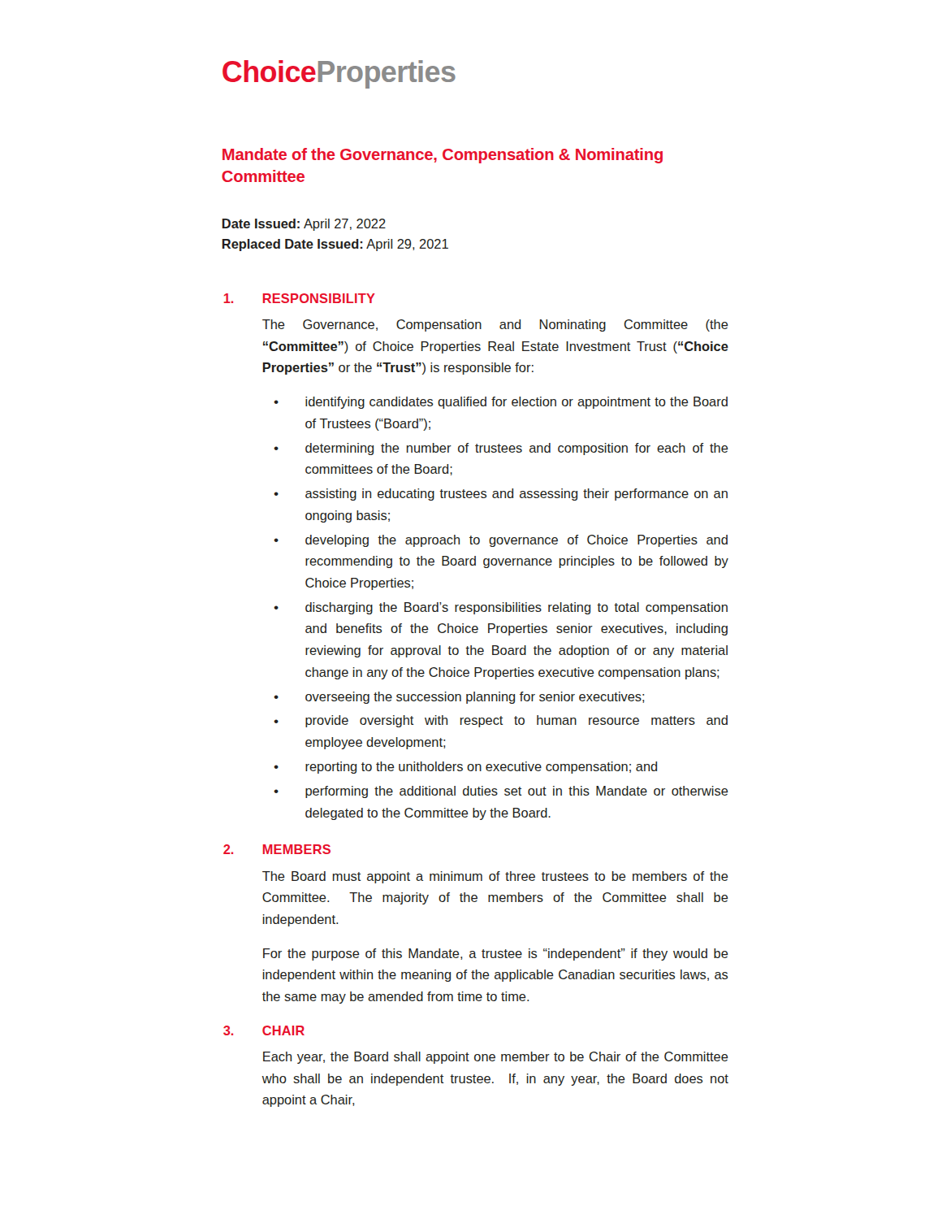Choice Properties
Mandate of the Governance, Compensation & Nominating Committee
Date Issued: April 27, 2022
Replaced Date Issued: April 29, 2021
1.
RESPONSIBILITY
The Governance, Compensation and Nominating Committee (the “Committee”) of Choice Properties Real Estate Investment Trust (“Choice Properties” or the “Trust”) is responsible for:
identifying candidates qualified for election or appointment to the Board of Trustees (“Board”);
determining the number of trustees and composition for each of the committees of the Board;
assisting in educating trustees and assessing their performance on an ongoing basis;
developing the approach to governance of Choice Properties and recommending to the Board governance principles to be followed by Choice Properties;
discharging the Board’s responsibilities relating to total compensation and benefits of the Choice Properties senior executives, including reviewing for approval to the Board the adoption of or any material change in any of the Choice Properties executive compensation plans;
overseeing the succession planning for senior executives;
provide oversight with respect to human resource matters and employee development;
reporting to the unitholders on executive compensation; and
performing the additional duties set out in this Mandate or otherwise delegated to the Committee by the Board.
2.
MEMBERS
The Board must appoint a minimum of three trustees to be members of the Committee. The majority of the members of the Committee shall be independent.
For the purpose of this Mandate, a trustee is “independent” if they would be independent within the meaning of the applicable Canadian securities laws, as the same may be amended from time to time.
3.
CHAIR
Each year, the Board shall appoint one member to be Chair of the Committee who shall be an independent trustee. If, in any year, the Board does not appoint a Chair,